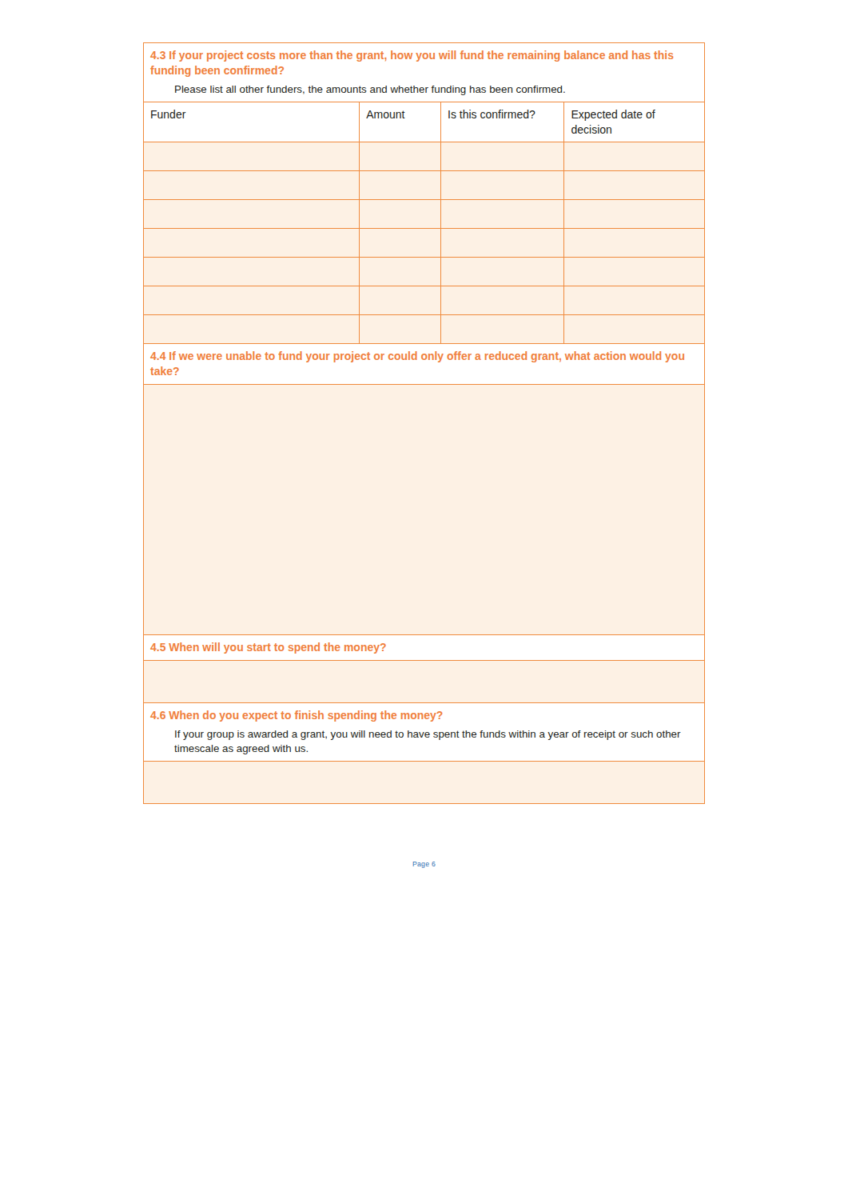| 4.3 If your project costs more than the grant, how you will fund the remaining balance and has this funding been confirmed? Please list all other funders, the amounts and whether funding has been confirmed. |
| Funder | Amount | Is this confirmed? | Expected date of decision |
| 4.4 If we were unable to fund your project or could only offer a reduced grant, what action would you take? |
| 4.5 When will you start to spend the money? |
| 4.6 When do you expect to finish spending the money? If your group is awarded a grant, you will need to have spent the funds within a year of receipt or such other timescale as agreed with us. |
Page 6